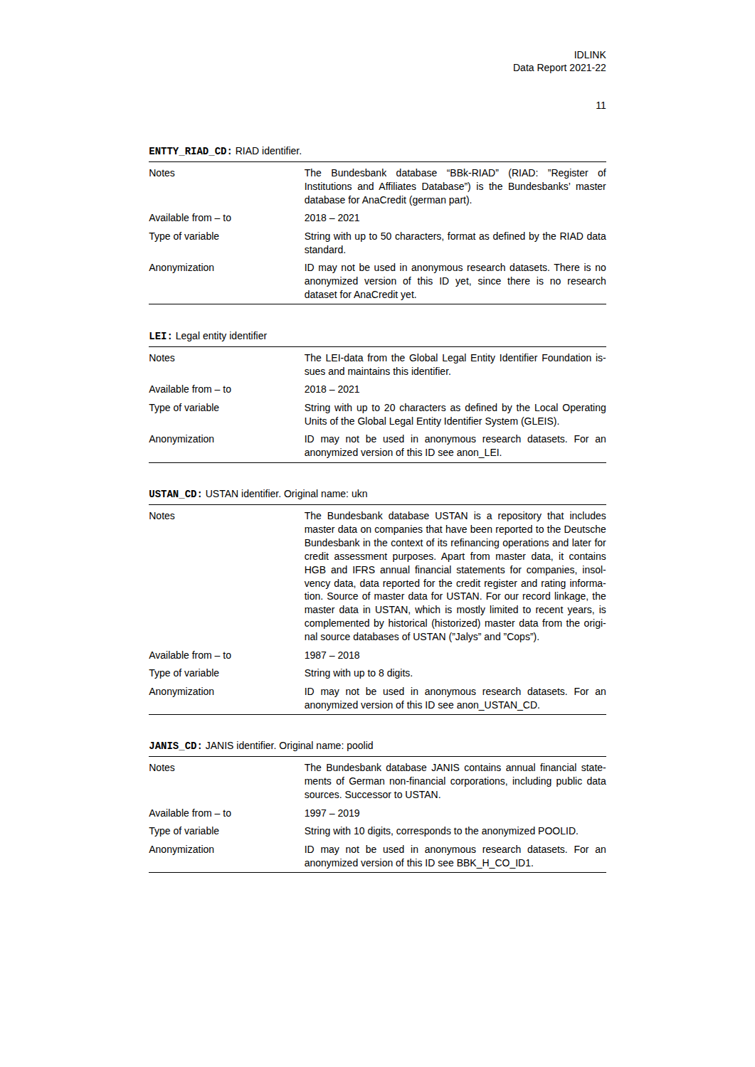IDLINK Data Report 2021-22
11
ENTTY_RIAD_CD: RIAD identifier.
| Notes | The Bundesbank database “BBk-RIAD” (RIAD: ”Register of Institutions and Affiliates Database”) is the Bundesbanks’ master database for AnaCredit (german part). |
| Available from – to | 2018 – 2021 |
| Type of variable | String with up to 50 characters, format as defined by the RIAD data standard. |
| Anonymization | ID may not be used in anonymous research datasets. There is no anonymized version of this ID yet, since there is no research dataset for AnaCredit yet. |
LEI: Legal entity identifier
| Notes | The LEI-data from the Global Legal Entity Identifier Foundation issues and maintains this identifier. |
| Available from – to | 2018 – 2021 |
| Type of variable | String with up to 20 characters as defined by the Local Operating Units of the Global Legal Entity Identifier System (GLEIS). |
| Anonymization | ID may not be used in anonymous research datasets. For an anonymized version of this ID see anon_LEI. |
USTAN_CD: USTAN identifier. Original name: ukn
| Notes | The Bundesbank database USTAN is a repository that includes master data on companies that have been reported to the Deutsche Bundesbank in the context of its refinancing operations and later for credit assessment purposes. Apart from master data, it contains HGB and IFRS annual financial statements for companies, insolvency data, data reported for the credit register and rating information. Source of master data for USTAN. For our record linkage, the master data in USTAN, which is mostly limited to recent years, is complemented by historical (historized) master data from the original source databases of USTAN (”Jalys” and ”Cops”). |
| Available from – to | 1987 – 2018 |
| Type of variable | String with up to 8 digits. |
| Anonymization | ID may not be used in anonymous research datasets. For an anonymized version of this ID see anon_USTAN_CD. |
JANIS_CD: JANIS identifier. Original name: poolid
| Notes | The Bundesbank database JANIS contains annual financial statements of German non-financial corporations, including public data sources. Successor to USTAN. |
| Available from – to | 1997 – 2019 |
| Type of variable | String with 10 digits, corresponds to the anonymized POOLID. |
| Anonymization | ID may not be used in anonymous research datasets. For an anonymized version of this ID see BBK_H_CO_ID1. |